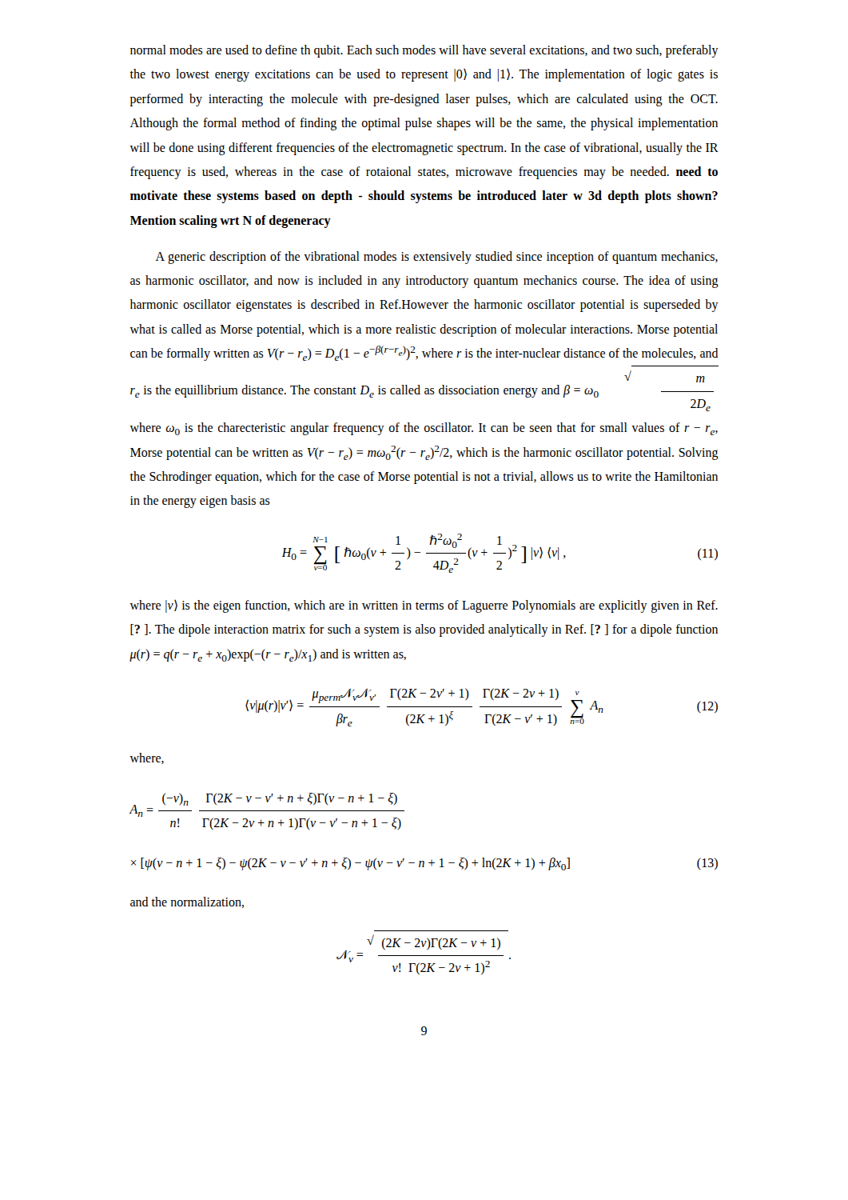normal modes are used to define th qubit. Each such modes will have several excitations, and two such, preferably the two lowest energy excitations can be used to represent |0⟩ and |1⟩. The implementation of logic gates is performed by interacting the molecule with pre-designed laser pulses, which are calculated using the OCT. Although the formal method of finding the optimal pulse shapes will be the same, the physical implementation will be done using different frequencies of the electromagnetic spectrum. In the case of vibrational, usually the IR frequency is used, whereas in the case of rotaional states, microwave frequencies may be needed. need to motivate these systems based on depth - should systems be introduced later w 3d depth plots shown? Mention scaling wrt N of degeneracy
A generic description of the vibrational modes is extensively studied since inception of quantum mechanics, as harmonic oscillator, and now is included in any introductory quantum mechanics course. The idea of using harmonic oscillator eigenstates is described in Ref.However the harmonic oscillator potential is superseded by what is called as Morse potential, which is a more realistic description of molecular interactions. Morse potential can be formally written as V(r − re) = De(1 − e−β(r−re))2, where r is the inter-nuclear distance of the molecules, and re is the equillibrium distance. The constant De is called as dissociation energy and β = ω0m 2De where ω0 is the charecteristic angular frequency of the oscillator. It can be seen that for small values of r − re, Morse potential can be written as V(r − re) = mω02(r − re)2/2, which is the harmonic oscillator potential. Solving the Schrodinger equation, which for the case of Morse potential is not a trivial, allows us to write the Hamiltonian in the energy eigen basis as
H0 = N−1∑ν=0 [ ℏω0(ν + 12) − ℏ2ω024De2(ν + 12)2 ] |ν⟩ ⟨ν| , (11)
where |ν⟩ is the eigen function, which are in written in terms of Laguerre Polynomials are explicitly given in Ref. [? ]. The dipole interaction matrix for such a system is also provided analytically in Ref. [? ] for a dipole function μ(r) = q(r − re + x0)exp(−(r − re)/x1) and is written as,
⟨ν|μ(r)|ν′⟩ = μperm 𝒩ν𝒩ν′βre Γ(2K − 2ν′ + 1)(2K + 1)ξ Γ(2K − 2ν + 1) Γ(2K − ν′ + 1) ν∑n=0 An (12)
where,
An = (−ν)n n! Γ(2K − ν − ν′ + n + ξ)Γ(ν − n + 1 − ξ) Γ(2K − 2ν + n + 1)Γ(ν − ν′ − n + 1 − ξ)
× [ψ(ν − n + 1 − ξ) − ψ(2K − ν − ν′ + n + ξ) − ψ(ν − ν′ − n + 1 − ξ) + ln(2K + 1) + βx0] (13)
and the normalization,
𝒩ν = (2K − 2ν)Γ(2K − ν + 1) ν! Γ(2K − 2ν + 1)2.
9